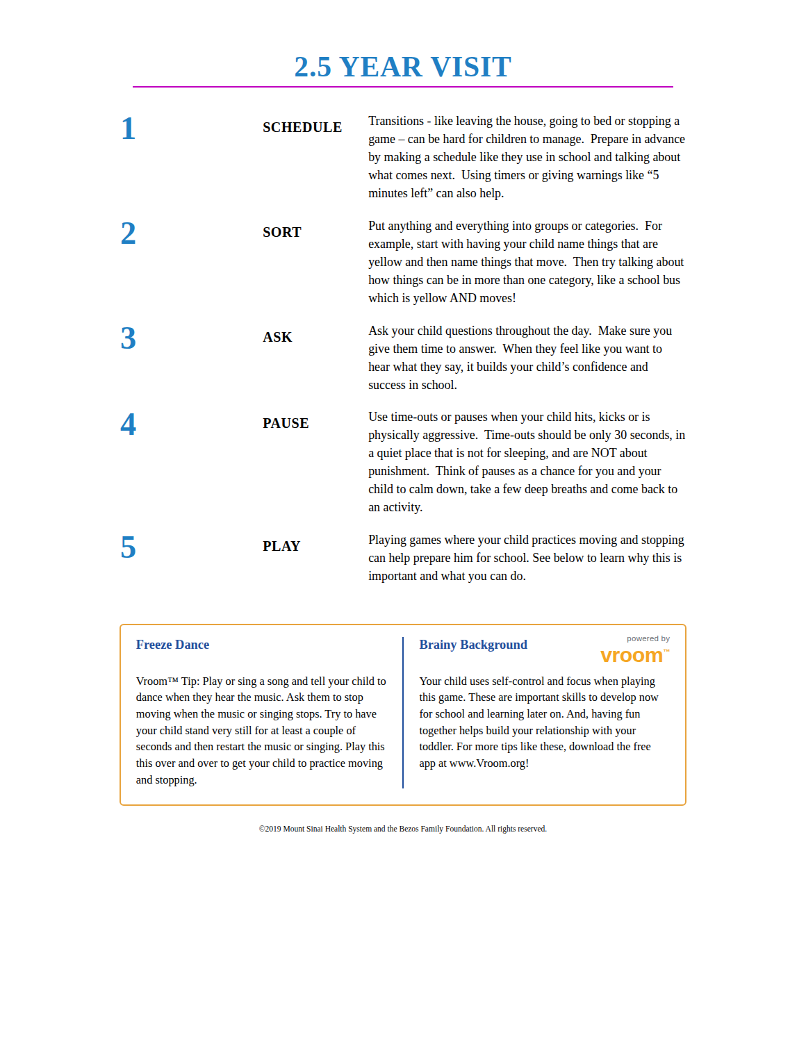2.5 YEAR VISIT
| 1 | SCHEDULE | Transitions - like leaving the house, going to bed or stopping a game – can be hard for children to manage. Prepare in advance by making a schedule like they use in school and talking about what comes next. Using timers or giving warnings like “5 minutes left” can also help. |
| 2 | SORT | Put anything and everything into groups or categories. For example, start with having your child name things that are yellow and then name things that move. Then try talking about how things can be in more than one category, like a school bus which is yellow AND moves! |
| 3 | ASK | Ask your child questions throughout the day. Make sure you give them time to answer. When they feel like you want to hear what they say, it builds your child’s confidence and success in school. |
| 4 | PAUSE | Use time-outs or pauses when your child hits, kicks or is physically aggressive. Time-outs should be only 30 seconds, in a quiet place that is not for sleeping, and are NOT about punishment. Think of pauses as a chance for you and your child to calm down, take a few deep breaths and come back to an activity. |
| 5 | PLAY | Playing games where your child practices moving and stopping can help prepare him for school. See below to learn why this is important and what you can do. |
| Freeze Dance Vroom™ Tip: Play or sing a song and tell your child to dance when they hear the music. Ask them to stop moving when the music or singing stops. Try to have your child stand very still for at least a couple of seconds and then restart the music or singing. Play this this over and over to get your child to practice moving and stopping. | powered by vroom ™ Brainy Background Your child uses self-control and focus when playing this game. These are important skills to develop now for school and learning later on. And, having fun together helps build your relationship with your toddler. For more tips like these, download the free app at www.Vroom.org! |
©2019 Mount Sinai Health System and the Bezos Family Foundation. All rights reserved.